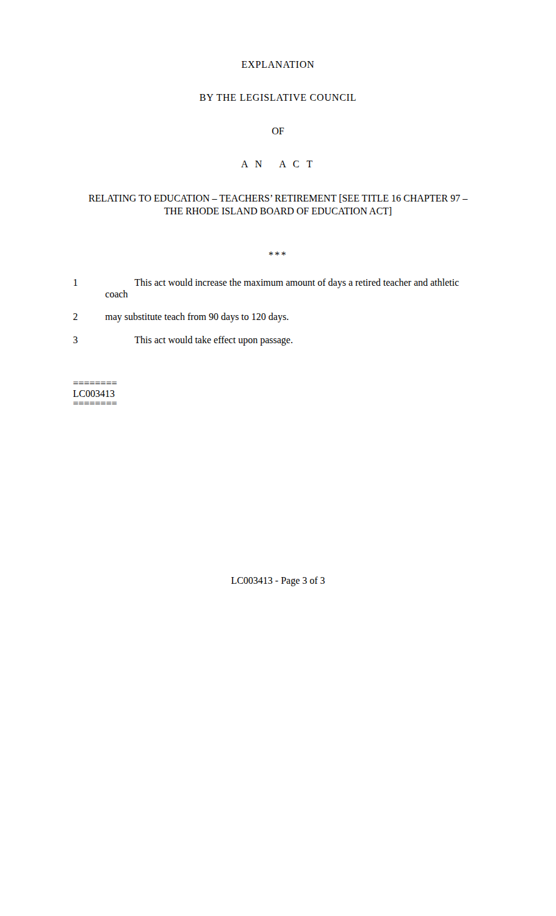EXPLANATION
BY THE LEGISLATIVE COUNCIL
OF
A N A C T
RELATING TO EDUCATION – TEACHERS’ RETIREMENT [SEE TITLE 16 CHAPTER 97 –
THE RHODE ISLAND BOARD OF EDUCATION ACT]
***
| 1 | This act would increase the maximum amount of days a retired teacher and athletic coach |
| 2 | may substitute teach from 90 days to 120 days. |
| 3 | This act would take effect upon passage. |
========
LC003413
========
LC003413 - Page 3 of 3